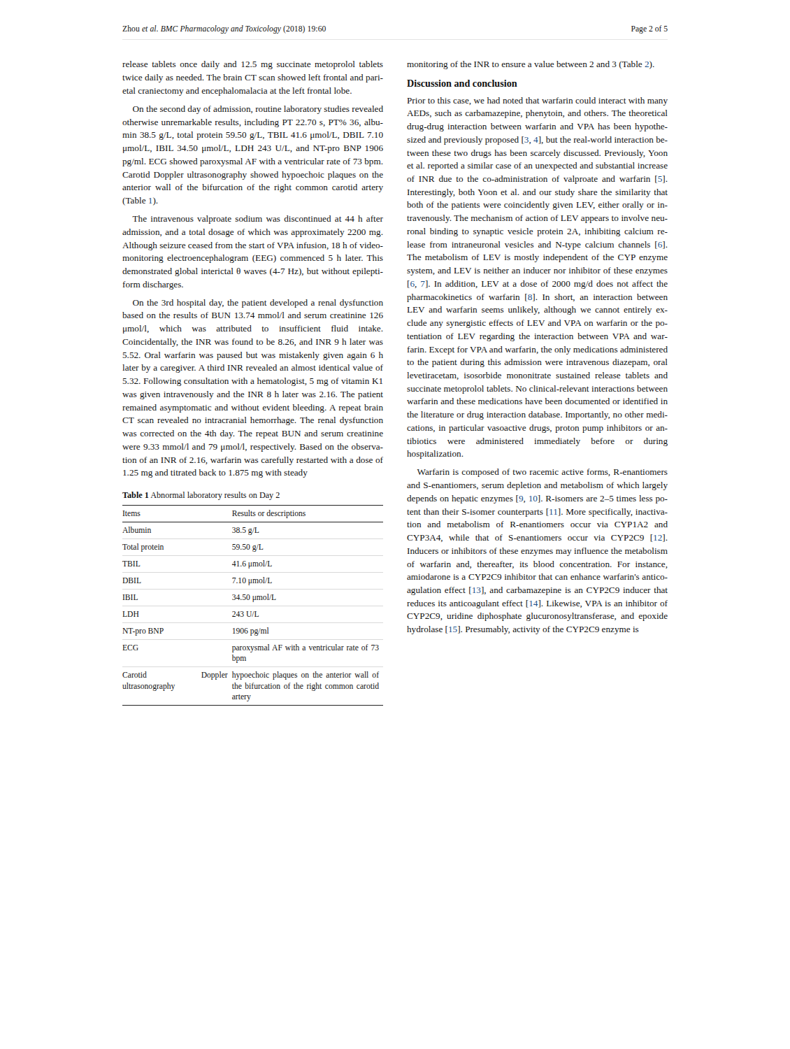Zhou et al. BMC Pharmacology and Toxicology (2018) 19:60
Page 2 of 5
release tablets once daily and 12.5 mg succinate metoprolol tablets twice daily as needed. The brain CT scan showed left frontal and parietal craniectomy and encephalomalacia at the left frontal lobe.
On the second day of admission, routine laboratory studies revealed otherwise unremarkable results, including PT 22.70 s, PT% 36, albumin 38.5 g/L, total protein 59.50 g/L, TBIL 41.6 μmol/L, DBIL 7.10 μmol/L, IBIL 34.50 μmol/L, LDH 243 U/L, and NT-pro BNP 1906 pg/ml. ECG showed paroxysmal AF with a ventricular rate of 73 bpm. Carotid Doppler ultrasonography showed hypoechoic plaques on the anterior wall of the bifurcation of the right common carotid artery (Table 1).
The intravenous valproate sodium was discontinued at 44 h after admission, and a total dosage of which was approximately 2200 mg. Although seizure ceased from the start of VPA infusion, 18 h of video-monitoring electroencephalogram (EEG) commenced 5 h later. This demonstrated global interictal θ waves (4-7 Hz), but without epileptiform discharges.
On the 3rd hospital day, the patient developed a renal dysfunction based on the results of BUN 13.74 mmol/l and serum creatinine 126 μmol/l, which was attributed to insufficient fluid intake. Coincidentally, the INR was found to be 8.26, and INR 9 h later was 5.52. Oral warfarin was paused but was mistakenly given again 6 h later by a caregiver. A third INR revealed an almost identical value of 5.32. Following consultation with a hematologist, 5 mg of vitamin K1 was given intravenously and the INR 8 h later was 2.16. The patient remained asymptomatic and without evident bleeding. A repeat brain CT scan revealed no intracranial hemorrhage. The renal dysfunction was corrected on the 4th day. The repeat BUN and serum creatinine were 9.33 mmol/l and 79 μmol/l, respectively. Based on the observation of an INR of 2.16, warfarin was carefully restarted with a dose of 1.25 mg and titrated back to 1.875 mg with steady
Table 1 Abnormal laboratory results on Day 2
| Items | Results or descriptions |
| --- | --- |
| Albumin | 38.5 g/L |
| Total protein | 59.50 g/L |
| TBIL | 41.6 μmol/L |
| DBIL | 7.10 μmol/L |
| IBIL | 34.50 μmol/L |
| LDH | 243 U/L |
| NT-pro BNP | 1906 pg/ml |
| ECG | paroxysmal AF with a ventricular rate of 73 bpm |
| Carotid Doppler ultrasonography | hypoechoic plaques on the anterior wall of the bifurcation of the right common carotid artery |
monitoring of the INR to ensure a value between 2 and 3 (Table 2).
Discussion and conclusion
Prior to this case, we had noted that warfarin could interact with many AEDs, such as carbamazepine, phenytoin, and others. The theoretical drug-drug interaction between warfarin and VPA has been hypothesized and previously proposed [3, 4], but the real-world interaction between these two drugs has been scarcely discussed. Previously, Yoon et al. reported a similar case of an unexpected and substantial increase of INR due to the co-administration of valproate and warfarin [5]. Interestingly, both Yoon et al. and our study share the similarity that both of the patients were coincidently given LEV, either orally or intravenously. The mechanism of action of LEV appears to involve neuronal binding to synaptic vesicle protein 2A, inhibiting calcium release from intraneuronal vesicles and N-type calcium channels [6]. The metabolism of LEV is mostly independent of the CYP enzyme system, and LEV is neither an inducer nor inhibitor of these enzymes [6, 7]. In addition, LEV at a dose of 2000 mg/d does not affect the pharmacokinetics of warfarin [8]. In short, an interaction between LEV and warfarin seems unlikely, although we cannot entirely exclude any synergistic effects of LEV and VPA on warfarin or the potentiation of LEV regarding the interaction between VPA and warfarin. Except for VPA and warfarin, the only medications administered to the patient during this admission were intravenous diazepam, oral levetiracetam, isosorbide mononitrate sustained release tablets and succinate metoprolol tablets. No clinical-relevant interactions between warfarin and these medications have been documented or identified in the literature or drug interaction database. Importantly, no other medications, in particular vasoactive drugs, proton pump inhibitors or antibiotics were administered immediately before or during hospitalization.
Warfarin is composed of two racemic active forms, R-enantiomers and S-enantiomers, serum depletion and metabolism of which largely depends on hepatic enzymes [9, 10]. R-isomers are 2–5 times less potent than their S-isomer counterparts [11]. More specifically, inactivation and metabolism of R-enantiomers occur via CYP1A2 and CYP3A4, while that of S-enantiomers occur via CYP2C9 [12]. Inducers or inhibitors of these enzymes may influence the metabolism of warfarin and, thereafter, its blood concentration. For instance, amiodarone is a CYP2C9 inhibitor that can enhance warfarin's anticoagulation effect [13], and carbamazepine is an CYP2C9 inducer that reduces its anticoagulant effect [14]. Likewise, VPA is an inhibitor of CYP2C9, uridine diphosphate glucuronosyltransferase, and epoxide hydrolase [15]. Presumably, activity of the CYP2C9 enzyme is